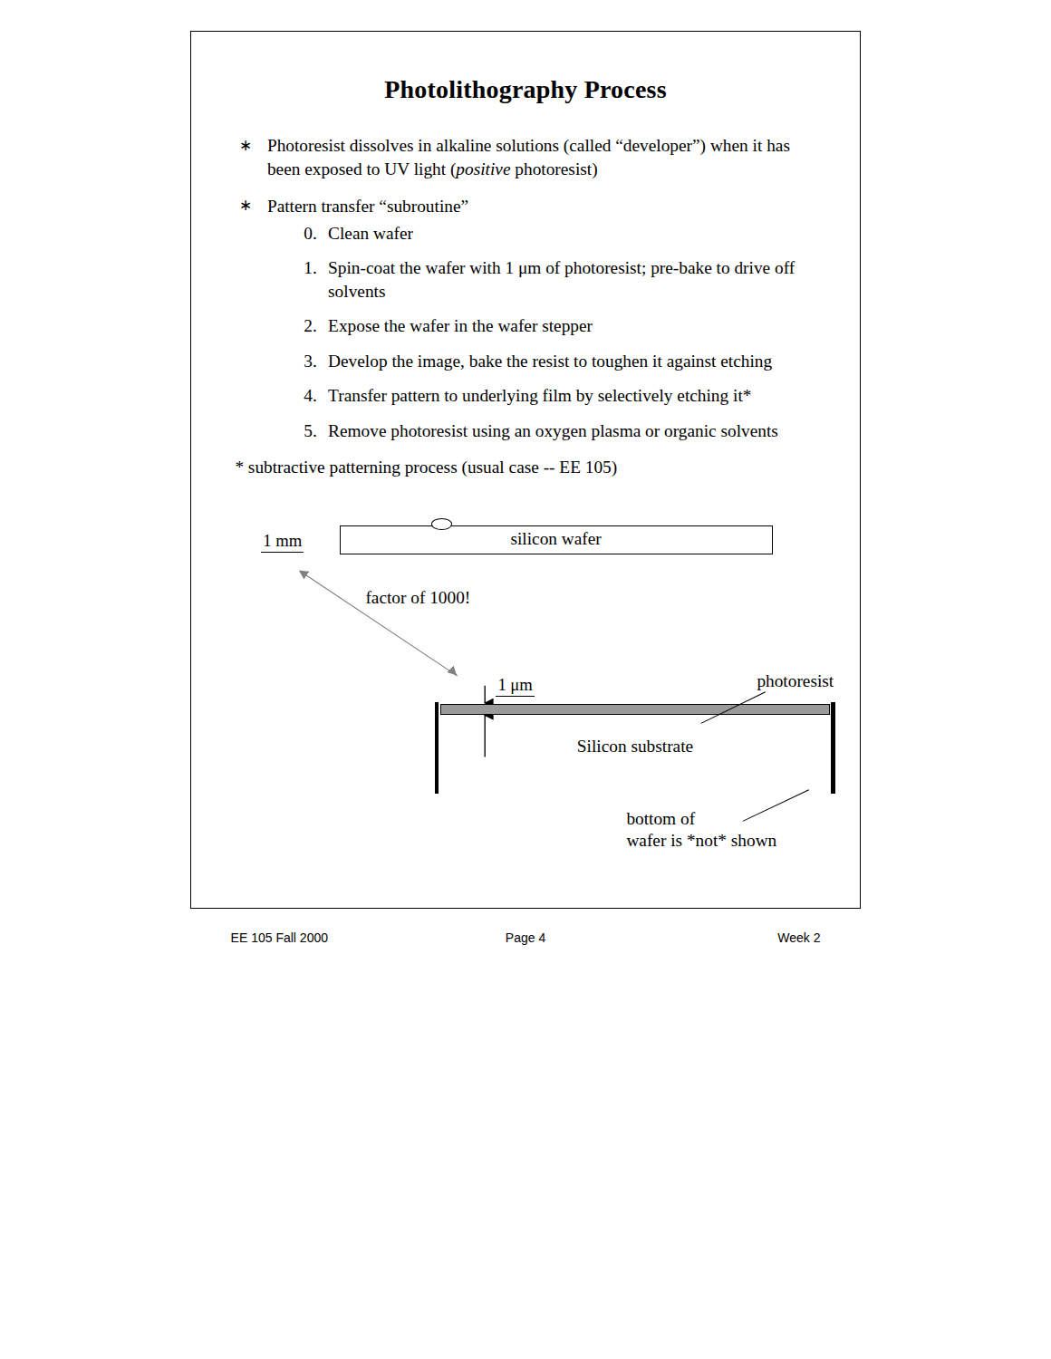Photolithography Process
Photoresist dissolves in alkaline solutions (called “developer”) when it has been exposed to UV light (positive photoresist)
Pattern transfer “subroutine”
Clean wafer
Spin-coat the wafer with 1 μm of photoresist; pre-bake to drive off solvents
Expose the wafer in the wafer stepper
Develop the image, bake the resist to toughen it against etching
Transfer pattern to underlying film by selectively etching it*
Remove photoresist using an oxygen plasma or organic solvents
* subtractive patterning process (usual case -- EE 105)
1 mm
silicon wafer
factor of 1000!
1 μm
Silicon substrate
photoresist
bottom of
wafer is *not* shown
EE 105 Fall 2000
Page 4
Week 2